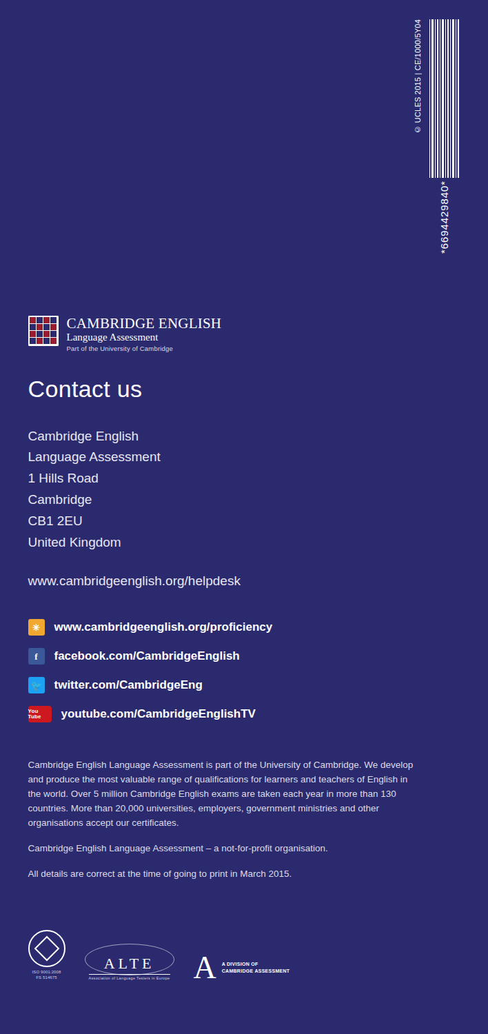© UCLES 2015 | CE/1000/5Y04
*6694429840*
CAMBRIDGE ENGLISH
Language Assessment
Part of the University of Cambridge
Contact us
Cambridge English
Language Assessment
1 Hills Road
Cambridge
CB1 2EU
United Kingdom
www.cambridgeenglish.org/helpdesk
✳ www.cambridgeenglish.org/proficiency
f facebook.com/CambridgeEnglish
🐦 twitter.com/CambridgeEng
You Tube youtube.com/CambridgeEnglishTV
Cambridge English Language Assessment is part of the University of Cambridge. We develop and produce the most valuable range of qualifications for learners and teachers of English in the world. Over 5 million Cambridge English exams are taken each year in more than 130 countries. More than 20,000 universities, employers, government ministries and other organisations accept our certificates.
Cambridge English Language Assessment – a not-for-profit organisation.
All details are correct at the time of going to print in March 2015.
ISO 9001:2008
FS 514675
ALTE
Association of Language Testers in Europe
A A DIVISION OF
CAMBRIDGE ASSESSMENT